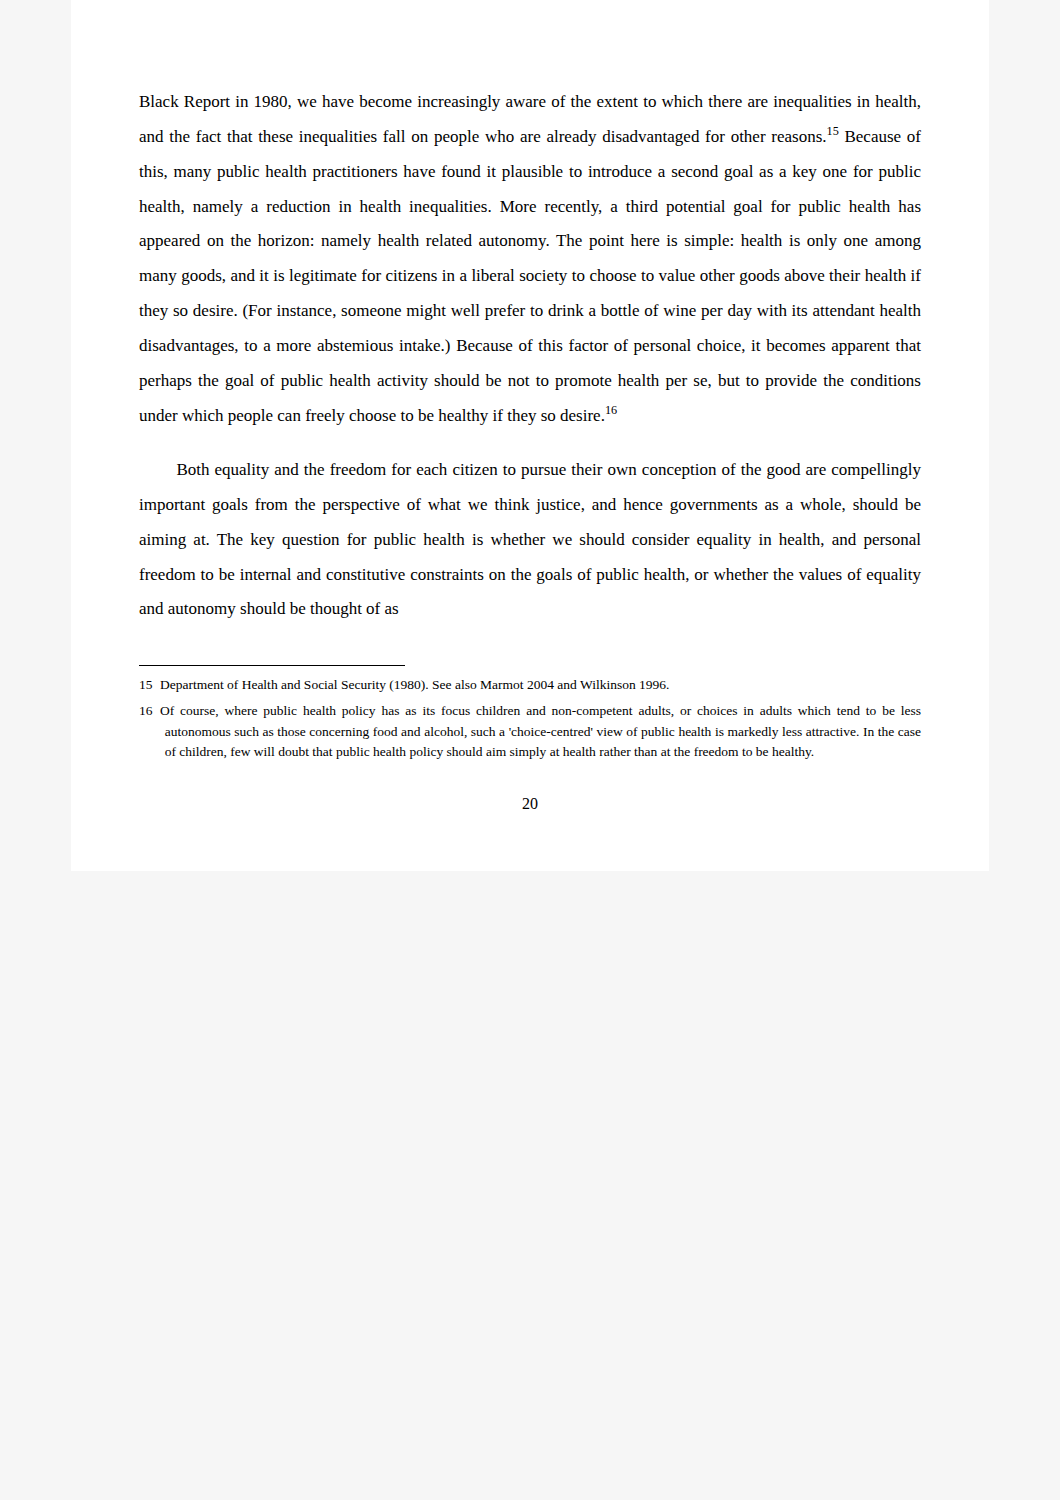Black Report in 1980, we have become increasingly aware of the extent to which there are inequalities in health, and the fact that these inequalities fall on people who are already disadvantaged for other reasons.15 Because of this, many public health practitioners have found it plausible to introduce a second goal as a key one for public health, namely a reduction in health inequalities. More recently, a third potential goal for public health has appeared on the horizon: namely health related autonomy. The point here is simple: health is only one among many goods, and it is legitimate for citizens in a liberal society to choose to value other goods above their health if they so desire. (For instance, someone might well prefer to drink a bottle of wine per day with its attendant health disadvantages, to a more abstemious intake.) Because of this factor of personal choice, it becomes apparent that perhaps the goal of public health activity should be not to promote health per se, but to provide the conditions under which people can freely choose to be healthy if they so desire.16
Both equality and the freedom for each citizen to pursue their own conception of the good are compellingly important goals from the perspective of what we think justice, and hence governments as a whole, should be aiming at. The key question for public health is whether we should consider equality in health, and personal freedom to be internal and constitutive constraints on the goals of public health, or whether the values of equality and autonomy should be thought of as
15 Department of Health and Social Security (1980). See also Marmot 2004 and Wilkinson 1996.
16 Of course, where public health policy has as its focus children and non-competent adults, or choices in adults which tend to be less autonomous such as those concerning food and alcohol, such a 'choice-centred' view of public health is markedly less attractive. In the case of children, few will doubt that public health policy should aim simply at health rather than at the freedom to be healthy.
20